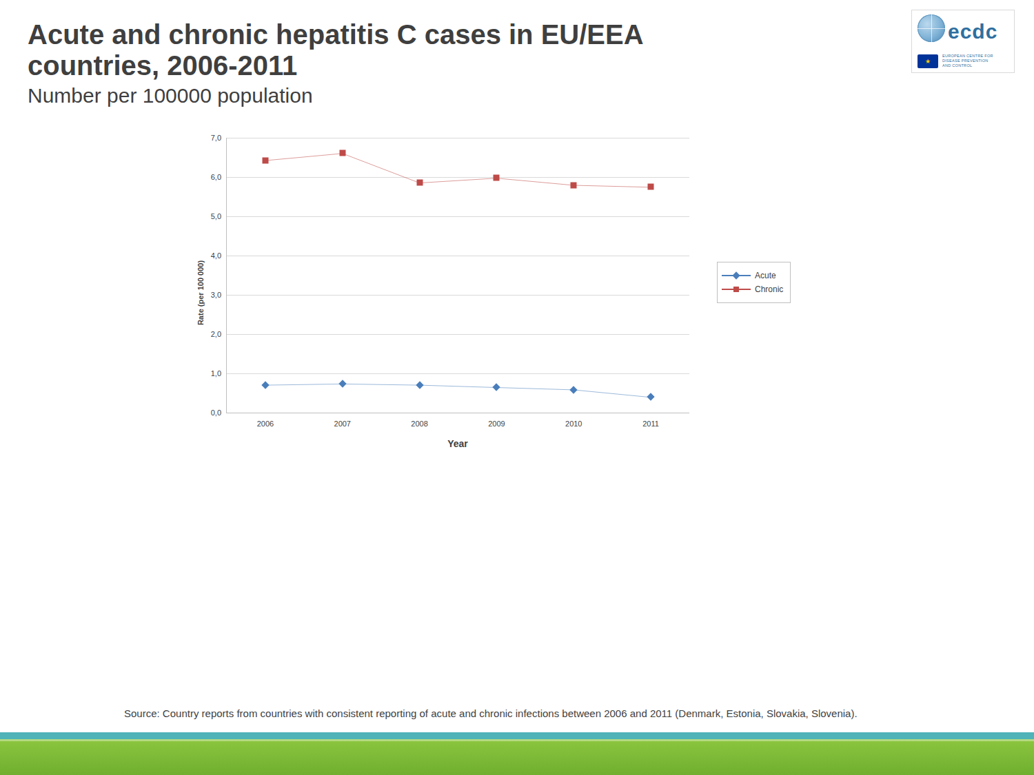ecdc
European Centre for
Disease Prevention
and Control
Acute and chronic hepatitis C cases in EU/EEA countries, 2006-2011
Number per 100000 population
Rate (per 100 000)
7,0
6,0
5,0
4,0
3,0
2,0
1,0
0,0
2006
2007
2008
2009
2010
2011
Chronic: 6.42, 6.60, 5.85, 5.97, 5.79, 5.74 -> y = 100 - (v/7*100)
Year
Acute
Chronic
Source: Country reports from countries with consistent reporting of acute and chronic infections between 2006 and 2011 (Denmark, Estonia, Slovakia, Slovenia).